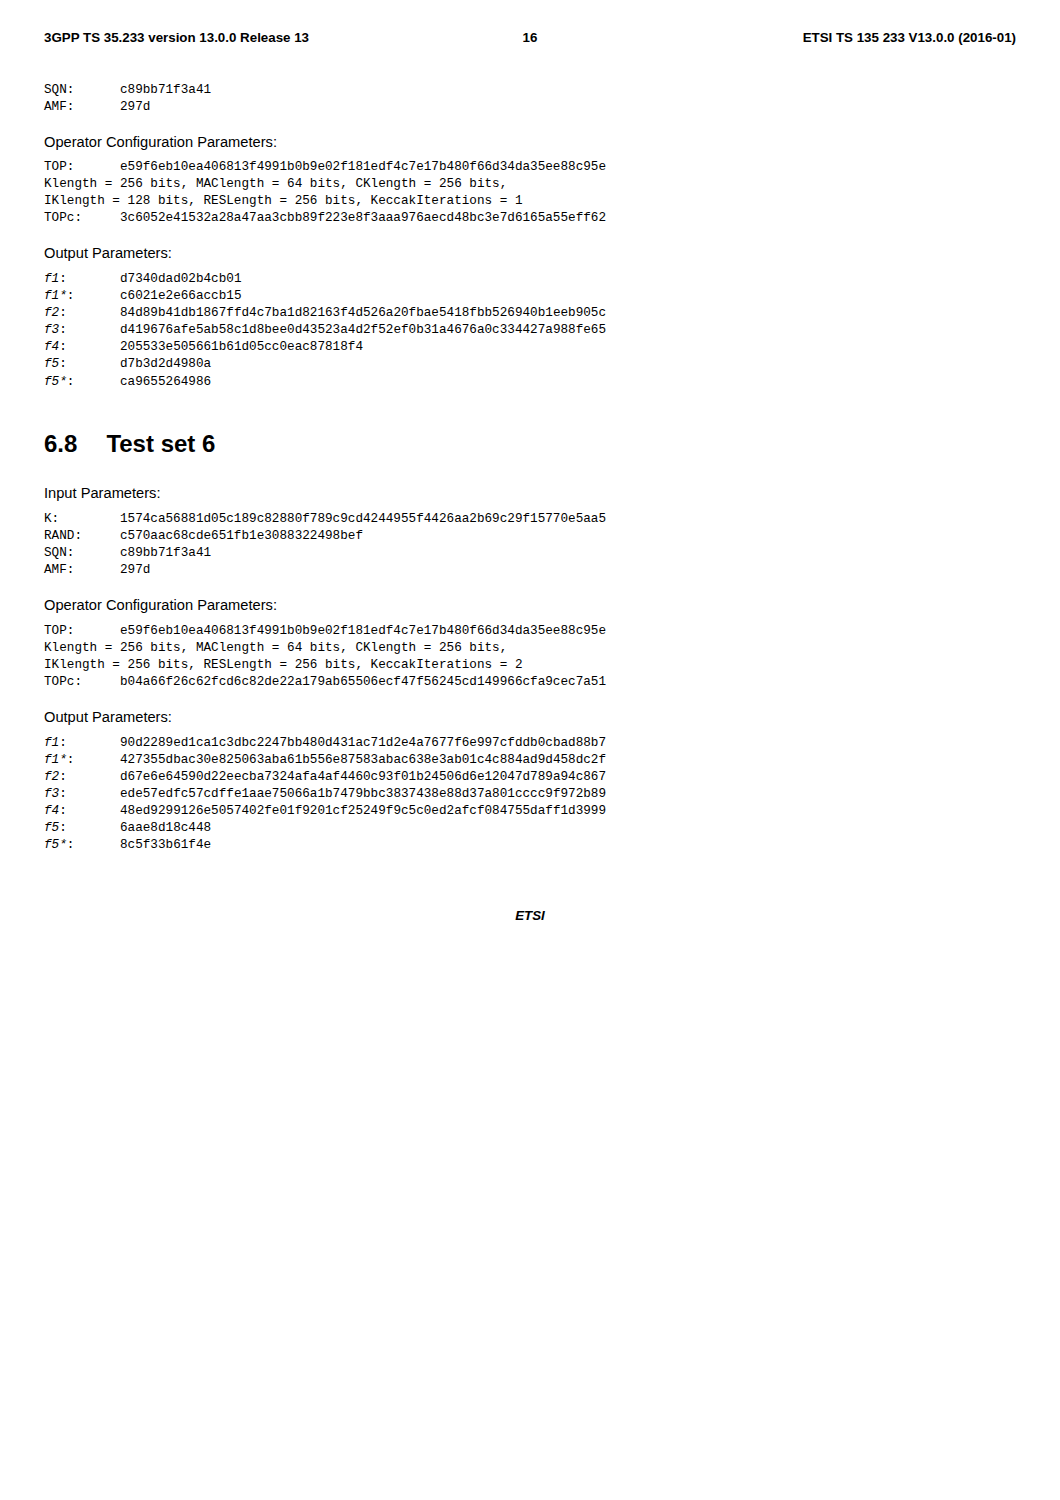3GPP TS 35.233 version 13.0.0 Release 13
16
ETSI TS 135 233 V13.0.0 (2016-01)
SQN:      c89bb71f3a41
AMF:      297d
Operator Configuration Parameters:
TOP:      e59f6eb10ea406813f4991b0b9e02f181edf4c7e17b480f66d34da35ee88c95e
Klength = 256 bits, MAClength = 64 bits, CKlength = 256 bits,
IKlength = 128 bits, RESLength = 256 bits, KeccakIterations = 1
TOPc:     3c6052e41532a28a47aa3cbb89f223e8f3aaa976aecd48bc3e7d6165a55eff62
Output Parameters:
f1:       d7340dad02b4cb01
f1*:      c6021e2e66accb15
f2:       84d89b41db1867ffd4c7ba1d82163f4d526a20fbae5418fbb526940b1eeb905c
f3:       d419676afe5ab58c1d8bee0d43523a4d2f52ef0b31a4676a0c334427a988fe65
f4:       205533e505661b61d05cc0eac87818f4
f5:       d7b3d2d4980a
f5*:      ca9655264986
6.8 Test set 6
Input Parameters:
K:        1574ca56881d05c189c82880f789c9cd4244955f4426aa2b69c29f15770e5aa5
RAND:     c570aac68cde651fb1e3088322498bef
SQN:      c89bb71f3a41
AMF:      297d
Operator Configuration Parameters:
TOP:      e59f6eb10ea406813f4991b0b9e02f181edf4c7e17b480f66d34da35ee88c95e
Klength = 256 bits, MAClength = 64 bits, CKlength = 256 bits,
IKlength = 256 bits, RESLength = 256 bits, KeccakIterations = 2
TOPc:     b04a66f26c62fcd6c82de22a179ab65506ecf47f56245cd149966cfa9cec7a51
Output Parameters:
f1:       90d2289ed1ca1c3dbc2247bb480d431ac71d2e4a7677f6e997cfddb0cbad88b7
f1*:      427355dbac30e825063aba61b556e87583abac638e3ab01c4c884ad9d458dc2f
f2:       d67e6e64590d22eecba7324afa4af4460c93f01b24506d6e12047d789a94c867
f3:       ede57edfc57cdffe1aae75066a1b7479bbc3837438e88d37a801cccc9f972b89
f4:       48ed9299126e5057402fe01f9201cf25249f9c5c0ed2afcf084755daff1d3999
f5:       6aae8d18c448
f5*:      8c5f33b61f4e
ETSI